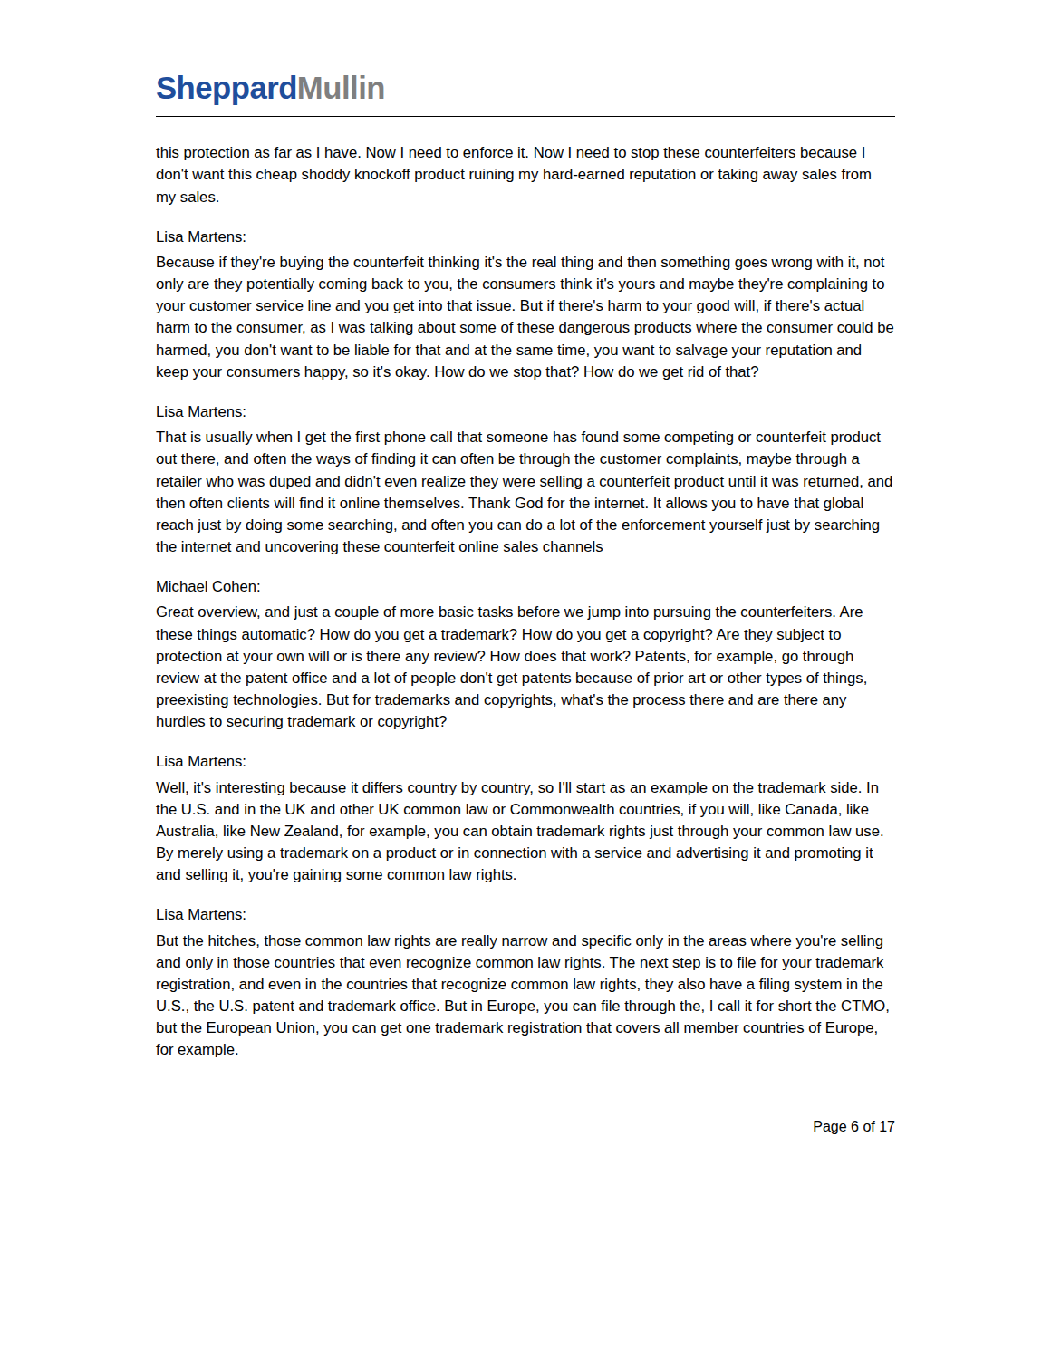Sheppard Mullin
this protection as far as I have. Now I need to enforce it. Now I need to stop these counterfeiters because I don't want this cheap shoddy knockoff product ruining my hard-earned reputation or taking away sales from my sales.
Lisa Martens:
Because if they're buying the counterfeit thinking it's the real thing and then something goes wrong with it, not only are they potentially coming back to you, the consumers think it's yours and maybe they're complaining to your customer service line and you get into that issue. But if there's harm to your good will, if there's actual harm to the consumer, as I was talking about some of these dangerous products where the consumer could be harmed, you don't want to be liable for that and at the same time, you want to salvage your reputation and keep your consumers happy, so it's okay. How do we stop that? How do we get rid of that?
Lisa Martens:
That is usually when I get the first phone call that someone has found some competing or counterfeit product out there, and often the ways of finding it can often be through the customer complaints, maybe through a retailer who was duped and didn't even realize they were selling a counterfeit product until it was returned, and then often clients will find it online themselves. Thank God for the internet. It allows you to have that global reach just by doing some searching, and often you can do a lot of the enforcement yourself just by searching the internet and uncovering these counterfeit online sales channels
Michael Cohen:
Great overview, and just a couple of more basic tasks before we jump into pursuing the counterfeiters. Are these things automatic? How do you get a trademark? How do you get a copyright? Are they subject to protection at your own will or is there any review? How does that work? Patents, for example, go through review at the patent office and a lot of people don't get patents because of prior art or other types of things, preexisting technologies. But for trademarks and copyrights, what's the process there and are there any hurdles to securing trademark or copyright?
Lisa Martens:
Well, it's interesting because it differs country by country, so I'll start as an example on the trademark side. In the U.S. and in the UK and other UK common law or Commonwealth countries, if you will, like Canada, like Australia, like New Zealand, for example, you can obtain trademark rights just through your common law use. By merely using a trademark on a product or in connection with a service and advertising it and promoting it and selling it, you're gaining some common law rights.
Lisa Martens:
But the hitches, those common law rights are really narrow and specific only in the areas where you're selling and only in those countries that even recognize common law rights. The next step is to file for your trademark registration, and even in the countries that recognize common law rights, they also have a filing system in the U.S., the U.S. patent and trademark office. But in Europe, you can file through the, I call it for short the CTMO, but the European Union, you can get one trademark registration that covers all member countries of Europe, for example.
Page 6 of 17